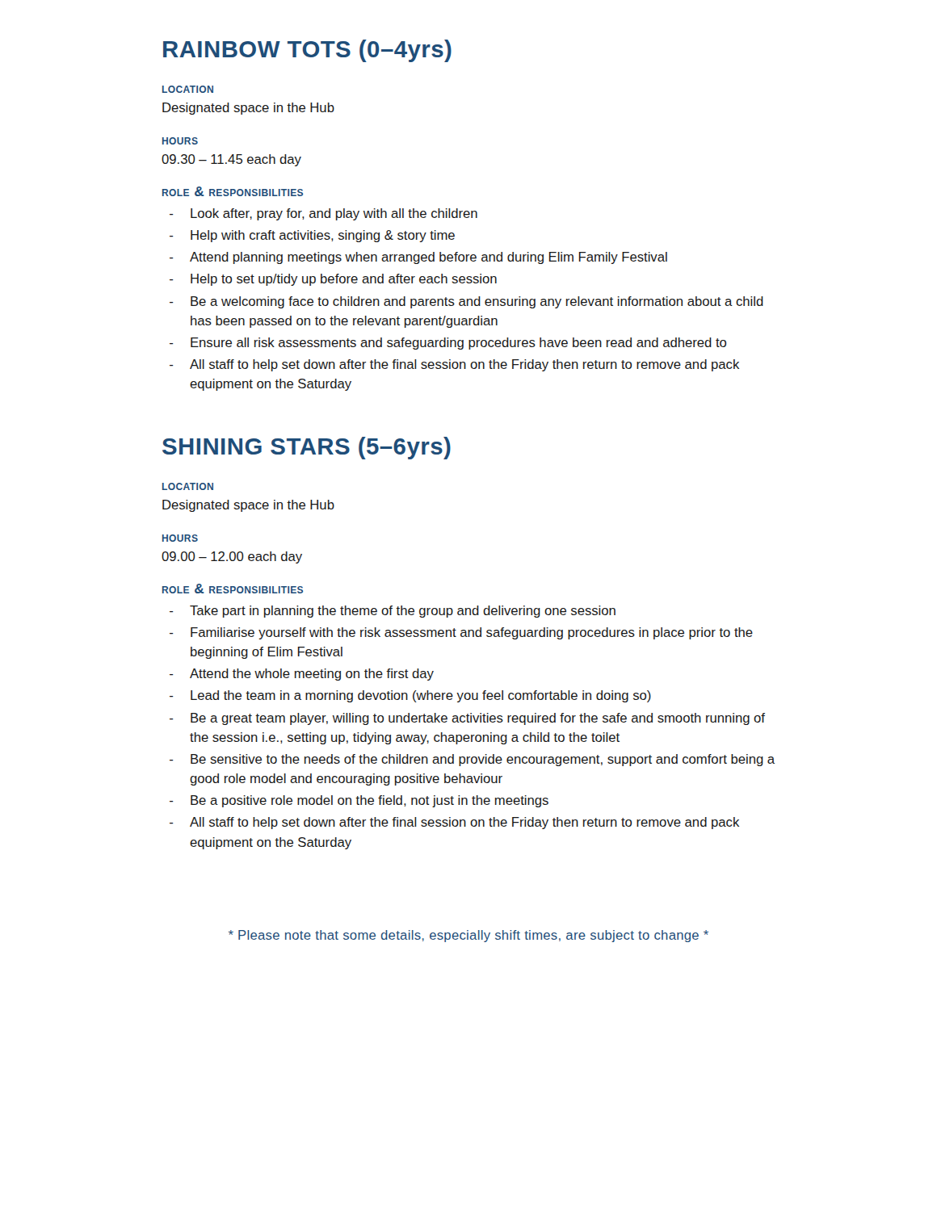Rainbow Tots (0–4yrs)
Location
Designated space in the Hub
Hours
09.30 – 11.45 each day
Role & Responsibilities
Look after, pray for, and play with all the children
Help with craft activities, singing & story time
Attend planning meetings when arranged before and during Elim Family Festival
Help to set up/tidy up before and after each session
Be a welcoming face to children and parents and ensuring any relevant information about a child has been passed on to the relevant parent/guardian
Ensure all risk assessments and safeguarding procedures have been read and adhered to
All staff to help set down after the final session on the Friday then return to remove and pack equipment on the Saturday
Shining Stars (5–6yrs)
Location
Designated space in the Hub
Hours
09.00 – 12.00 each day
Role & Responsibilities
Take part in planning the theme of the group and delivering one session
Familiarise yourself with the risk assessment and safeguarding procedures in place prior to the beginning of Elim Festival
Attend the whole meeting on the first day
Lead the team in a morning devotion (where you feel comfortable in doing so)
Be a great team player, willing to undertake activities required for the safe and smooth running of the session i.e., setting up, tidying away, chaperoning a child to the toilet
Be sensitive to the needs of the children and provide encouragement, support and comfort being a good role model and encouraging positive behaviour
Be a positive role model on the field, not just in the meetings
All staff to help set down after the final session on the Friday then return to remove and pack equipment on the Saturday
* Please note that some details, especially shift times, are subject to change *